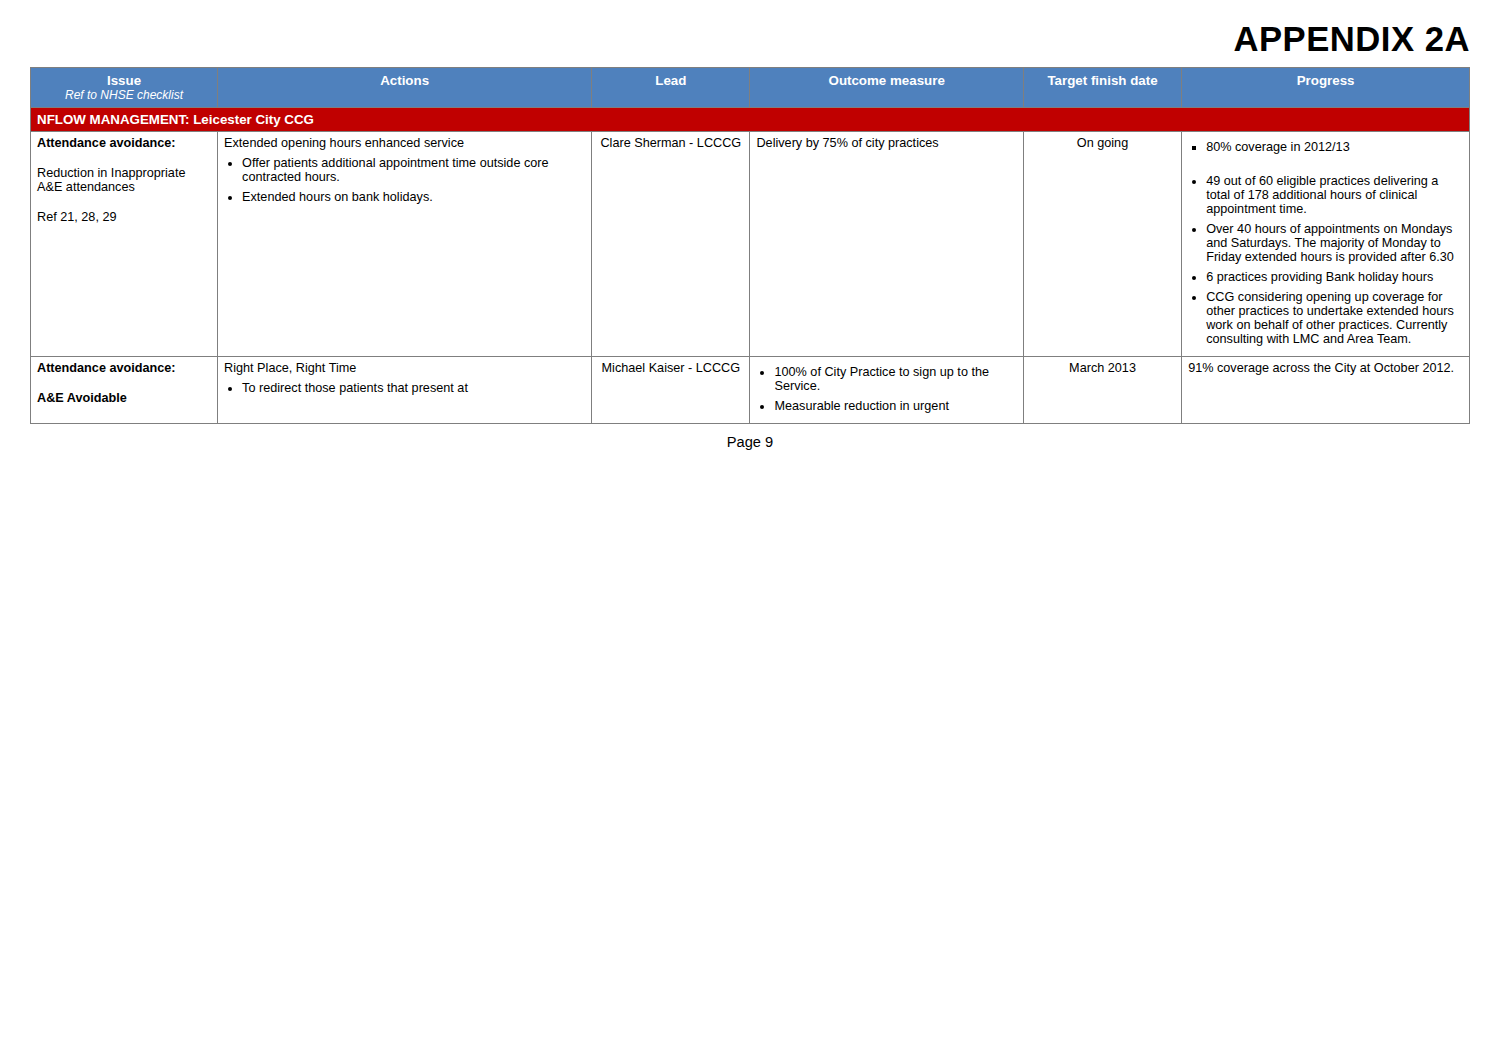APPENDIX 2A
| NFLOW MANAGEMENT: Leicester City CCG |
| Issue Ref to NHSE checklist | Actions | Lead | Outcome measure | Target finish date | Progress |
| Attendance avoidance: Reduction in Inappropriate A&E attendances Ref 21, 28, 29 | Extended opening hours enhanced service Offer patients additional appointment time outside core contracted hours. Extended hours on bank holidays. | Clare Sherman - LCCCG | Delivery by 75% of city practices | On going | 80% coverage in 2012/13 49 out of 60 eligible practices delivering a total of 178 additional hours of clinical appointment time. Over 40 hours of appointments on Mondays and Saturdays. The majority of Monday to Friday extended hours is provided after 6.30 6 practices providing Bank holiday hours CCG considering opening up coverage for other practices to undertake extended hours work on behalf of other practices. Currently consulting with LMC and Area Team. |
| Attendance avoidance: A&E Avoidable | Right Place, Right Time To redirect those patients that present at | Michael Kaiser - LCCCG | 100% of City Practice to sign up to the Service. Measurable reduction in urgent | March 2013 | 91% coverage across the City at October 2012. |
Page 9